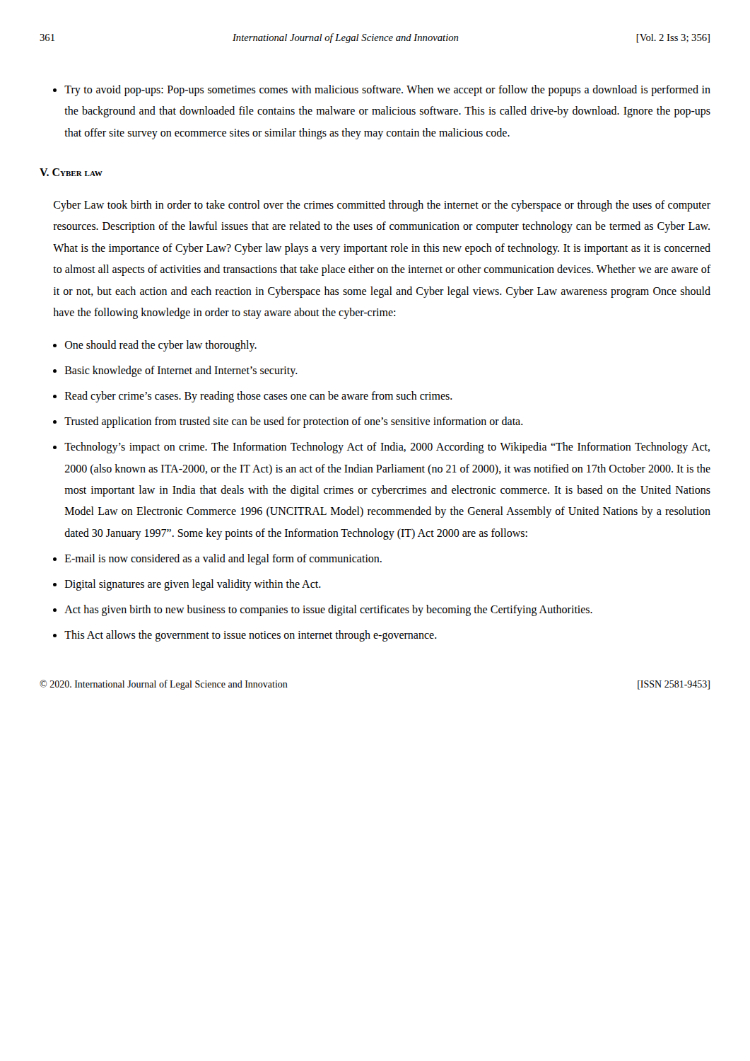361 International Journal of Legal Science and Innovation [Vol. 2 Iss 3; 356]
Try to avoid pop-ups: Pop-ups sometimes comes with malicious software. When we accept or follow the popups a download is performed in the background and that downloaded file contains the malware or malicious software. This is called drive-by download. Ignore the pop-ups that offer site survey on ecommerce sites or similar things as they may contain the malicious code.
V. Cyber law
Cyber Law took birth in order to take control over the crimes committed through the internet or the cyberspace or through the uses of computer resources. Description of the lawful issues that are related to the uses of communication or computer technology can be termed as Cyber Law. What is the importance of Cyber Law? Cyber law plays a very important role in this new epoch of technology. It is important as it is concerned to almost all aspects of activities and transactions that take place either on the internet or other communication devices. Whether we are aware of it or not, but each action and each reaction in Cyberspace has some legal and Cyber legal views. Cyber Law awareness program Once should have the following knowledge in order to stay aware about the cyber-crime:
One should read the cyber law thoroughly.
Basic knowledge of Internet and Internet’s security.
Read cyber crime’s cases. By reading those cases one can be aware from such crimes.
Trusted application from trusted site can be used for protection of one’s sensitive information or data.
Technology’s impact on crime. The Information Technology Act of India, 2000 According to Wikipedia “The Information Technology Act, 2000 (also known as ITA-2000, or the IT Act) is an act of the Indian Parliament (no 21 of 2000), it was notified on 17th October 2000. It is the most important law in India that deals with the digital crimes or cybercrimes and electronic commerce. It is based on the United Nations Model Law on Electronic Commerce 1996 (UNCITRAL Model) recommended by the General Assembly of United Nations by a resolution dated 30 January 1997”. Some key points of the Information Technology (IT) Act 2000 are as follows:
E-mail is now considered as a valid and legal form of communication.
Digital signatures are given legal validity within the Act.
Act has given birth to new business to companies to issue digital certificates by becoming the Certifying Authorities.
This Act allows the government to issue notices on internet through e-governance.
© 2020. International Journal of Legal Science and Innovation [ISSN 2581-9453]